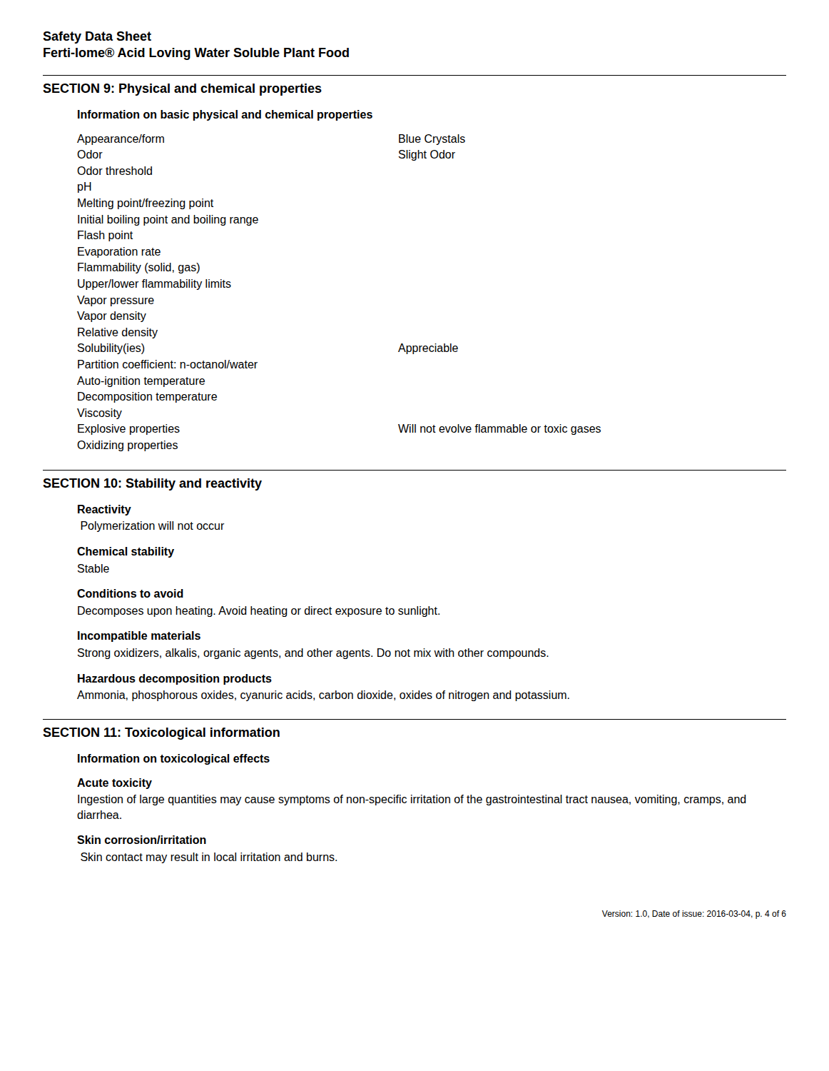Safety Data Sheet
Ferti-lome® Acid Loving Water Soluble Plant Food
SECTION 9: Physical and chemical properties
Information on basic physical and chemical properties
| Appearance/form | Blue Crystals |
| Odor | Slight Odor |
| Odor threshold | |
| pH | |
| Melting point/freezing point | |
| Initial boiling point and boiling range | |
| Flash point | |
| Evaporation rate | |
| Flammability (solid, gas) | |
| Upper/lower flammability limits | |
| Vapor pressure | |
| Vapor density | |
| Relative density | |
| Solubility(ies) | Appreciable |
| Partition coefficient: n-octanol/water | |
| Auto-ignition temperature | |
| Decomposition temperature | |
| Viscosity | |
| Explosive properties | Will not evolve flammable or toxic gases |
| Oxidizing properties | |
SECTION 10: Stability and reactivity
Reactivity
Polymerization will not occur
Chemical stability
Stable
Conditions to avoid
Decomposes upon heating. Avoid heating or direct exposure to sunlight.
Incompatible materials
Strong oxidizers, alkalis, organic agents, and other agents. Do not mix with other compounds.
Hazardous decomposition products
Ammonia, phosphorous oxides, cyanuric acids, carbon dioxide, oxides of nitrogen and potassium.
SECTION 11: Toxicological information
Information on toxicological effects
Acute toxicity
Ingestion of large quantities may cause symptoms of non-specific irritation of the gastrointestinal tract nausea, vomiting, cramps, and diarrhea.
Skin corrosion/irritation
Skin contact may result in local irritation and burns.
Version: 1.0, Date of issue: 2016-03-04, p. 4 of 6